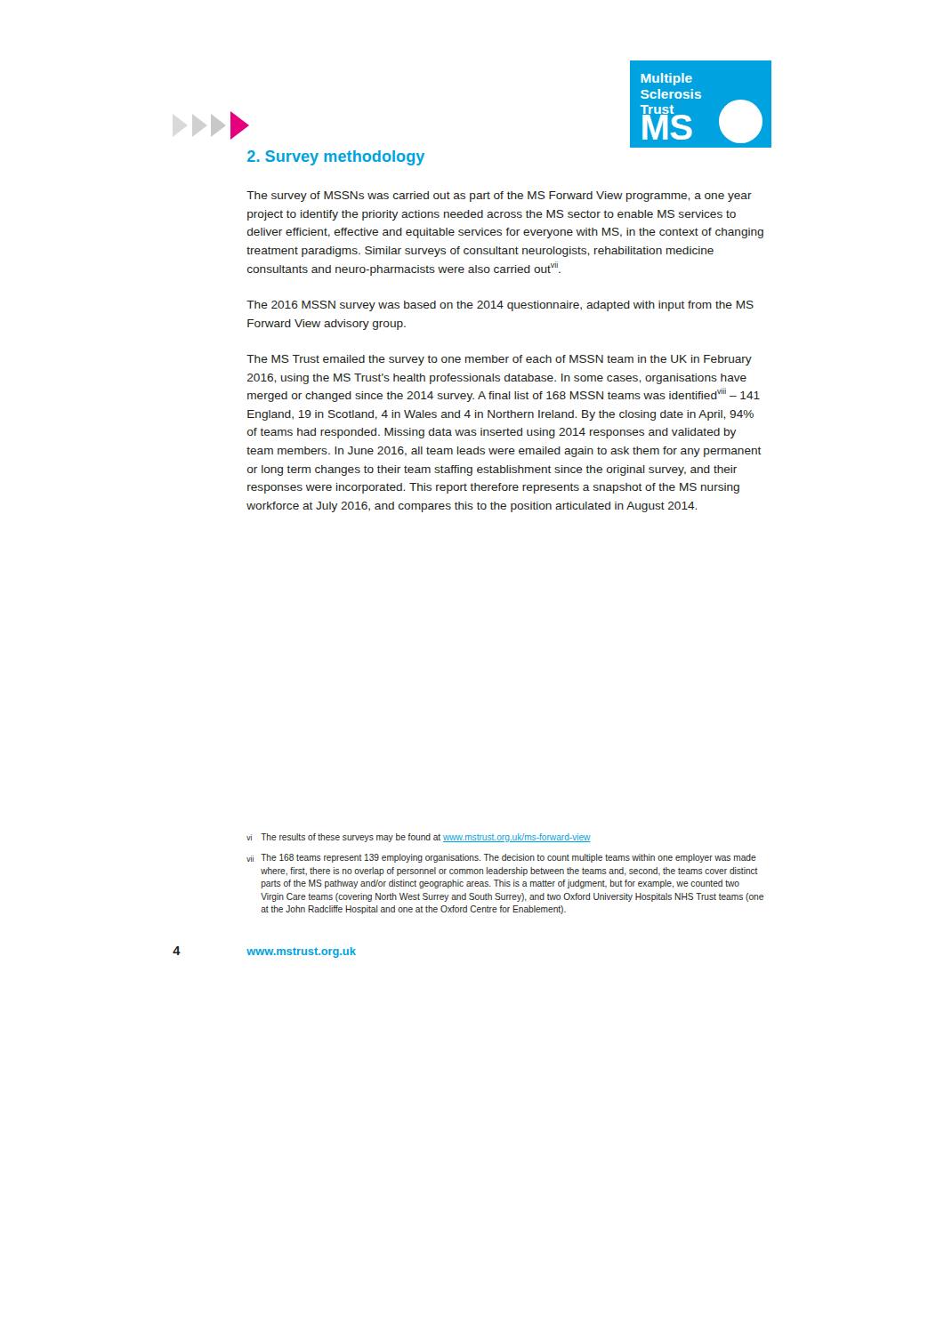Multiple
Sclerosis
Trust
MS
2. Survey methodology
The survey of MSSNs was carried out as part of the MS Forward View programme, a one year project to identify the priority actions needed across the MS sector to enable MS services to deliver efficient, effective and equitable services for everyone with MS, in the context of changing treatment paradigms. Similar surveys of consultant neurologists, rehabilitation medicine consultants and neuro-pharmacists were also carried outvii.
The 2016 MSSN survey was based on the 2014 questionnaire, adapted with input from the MS Forward View advisory group.
The MS Trust emailed the survey to one member of each of MSSN team in the UK in February 2016, using the MS Trust's health professionals database. In some cases, organisations have merged or changed since the 2014 survey. A final list of 168 MSSN teams was identifiedviii – 141 England, 19 in Scotland, 4 in Wales and 4 in Northern Ireland. By the closing date in April, 94% of teams had responded. Missing data was inserted using 2014 responses and validated by team members. In June 2016, all team leads were emailed again to ask them for any permanent or long term changes to their team staffing establishment since the original survey, and their responses were incorporated. This report therefore represents a snapshot of the MS nursing workforce at July 2016, and compares this to the position articulated in August 2014.
vi
The results of these surveys may be found at www.mstrust.org.uk/ms-forward-view
vii
The 168 teams represent 139 employing organisations. The decision to count multiple teams within one employer was made where, first, there is no overlap of personnel or common leadership between the teams and, second, the teams cover distinct parts of the MS pathway and/or distinct geographic areas. This is a matter of judgment, but for example, we counted two Virgin Care teams (covering North West Surrey and South Surrey), and two Oxford University Hospitals NHS Trust teams (one at the John Radcliffe Hospital and one at the Oxford Centre for Enablement).
4
www.mstrust.org.uk